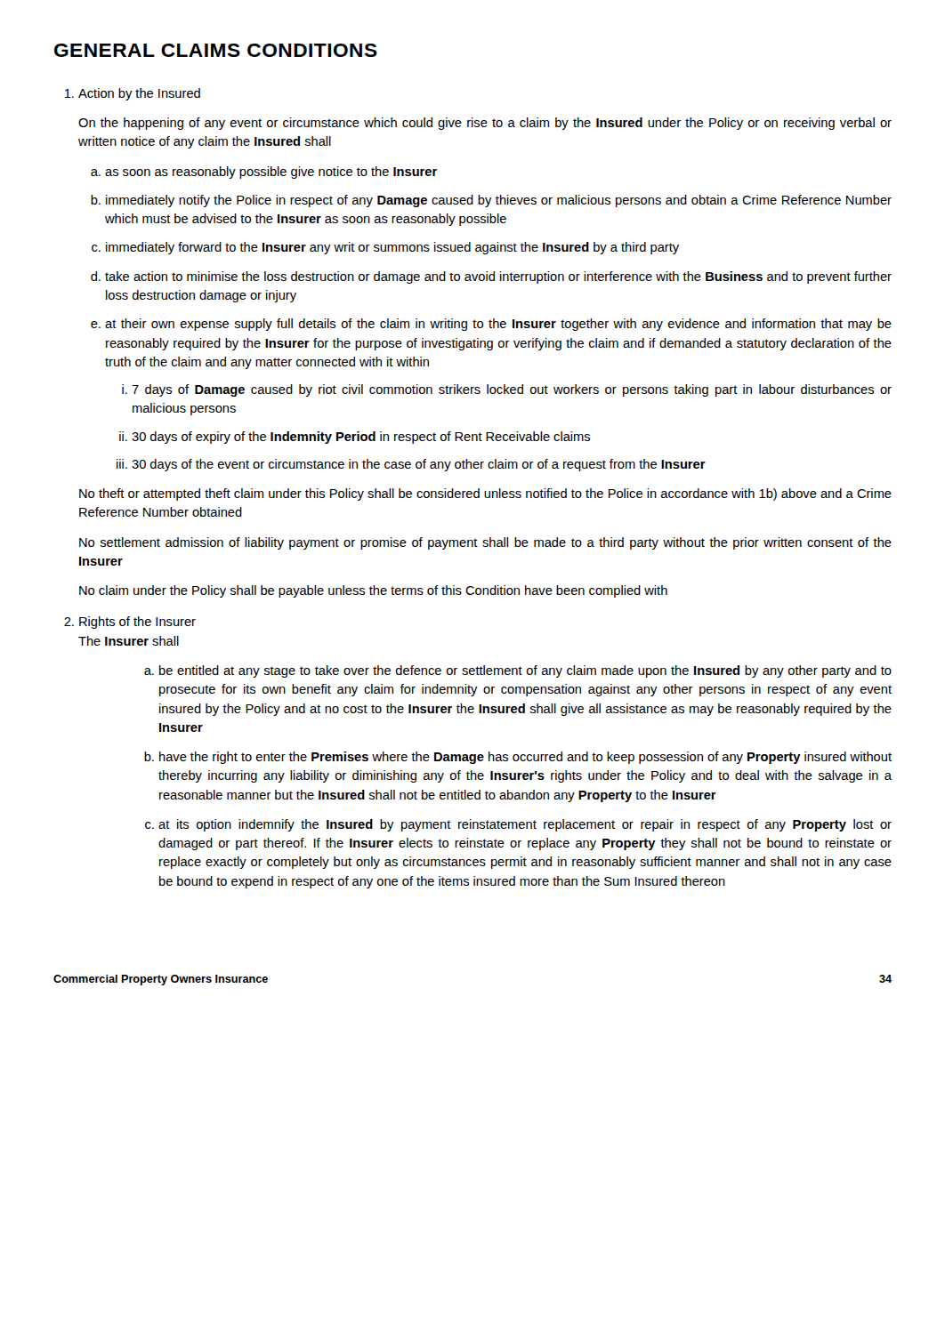GENERAL CLAIMS CONDITIONS
Action by the Insured
On the happening of any event or circumstance which could give rise to a claim by the Insured under the Policy or on receiving verbal or written notice of any claim the Insured shall
as soon as reasonably possible give notice to the Insurer
immediately notify the Police in respect of any Damage caused by thieves or malicious persons and obtain a Crime Reference Number which must be advised to the Insurer as soon as reasonably possible
immediately forward to the Insurer any writ or summons issued against the Insured by a third party
take action to minimise the loss destruction or damage and to avoid interruption or interference with the Business and to prevent further loss destruction damage or injury
at their own expense supply full details of the claim in writing to the Insurer together with any evidence and information that may be reasonably required by the Insurer for the purpose of investigating or verifying the claim and if demanded a statutory declaration of the truth of the claim and any matter connected with it within
7 days of Damage caused by riot civil commotion strikers locked out workers or persons taking part in labour disturbances or malicious persons
30 days of expiry of the Indemnity Period in respect of Rent Receivable claims
30 days of the event or circumstance in the case of any other claim or of a request from the Insurer
No theft or attempted theft claim under this Policy shall be considered unless notified to the Police in accordance with 1b) above and a Crime Reference Number obtained
No settlement admission of liability payment or promise of payment shall be made to a third party without the prior written consent of the Insurer
No claim under the Policy shall be payable unless the terms of this Condition have been complied with
Rights of the Insurer
The Insurer shall
be entitled at any stage to take over the defence or settlement of any claim made upon the Insured by any other party and to prosecute for its own benefit any claim for indemnity or compensation against any other persons in respect of any event insured by the Policy and at no cost to the Insurer the Insured shall give all assistance as may be reasonably required by the Insurer
have the right to enter the Premises where the Damage has occurred and to keep possession of any Property insured without thereby incurring any liability or diminishing any of the Insurer's rights under the Policy and to deal with the salvage in a reasonable manner but the Insured shall not be entitled to abandon any Property to the Insurer
at its option indemnify the Insured by payment reinstatement replacement or repair in respect of any Property lost or damaged or part thereof. If the Insurer elects to reinstate or replace any Property they shall not be bound to reinstate or replace exactly or completely but only as circumstances permit and in reasonably sufficient manner and shall not in any case be bound to expend in respect of any one of the items insured more than the Sum Insured thereon
Commercial Property Owners Insurance 34